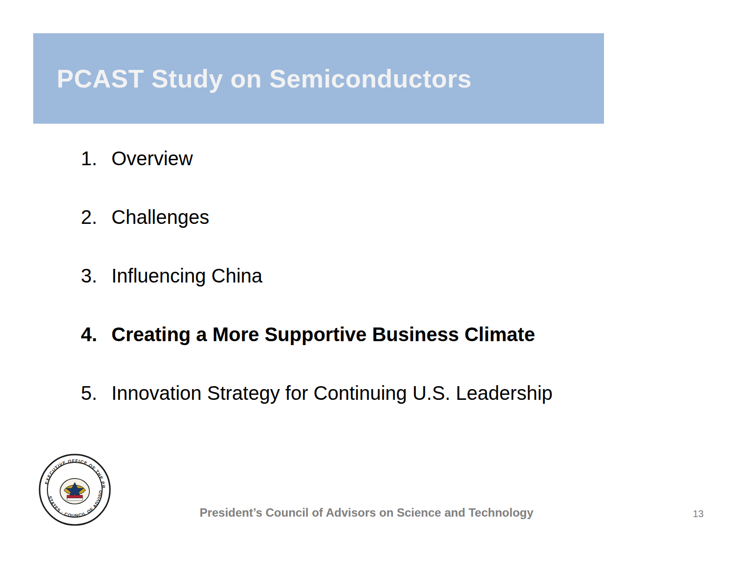PCAST Study on Semiconductors
Overview
Challenges
Influencing China
Creating a More Supportive Business Climate
Innovation Strategy for Continuing U.S. Leadership
EXECUTIVE OFFICE OF THE PRESIDENT OF THE UNITED STATES · COUNCIL OF ADVISORS ON SCIENCE AND TECHNOLOGY
President’s Council of Advisors on Science and Technology
13